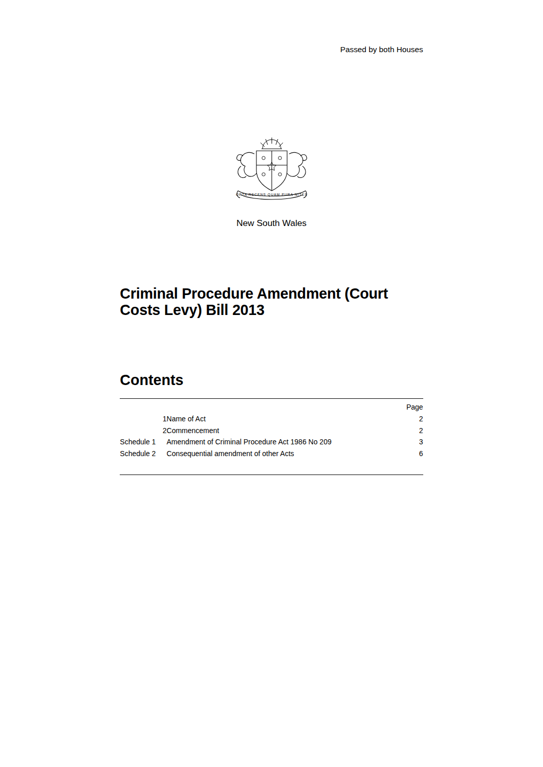Passed by both Houses
ORTA RECENS QUAM PURA NITES
New South Wales
Criminal Procedure Amendment (Court Costs Levy) Bill 2013
Contents
| | | Page |
| 1 | Name of Act | 2 |
| 2 | Commencement | 2 |
| Schedule 1 | Amendment of Criminal Procedure Act 1986 No 209 | 3 |
| Schedule 2 | Consequential amendment of other Acts | 6 |